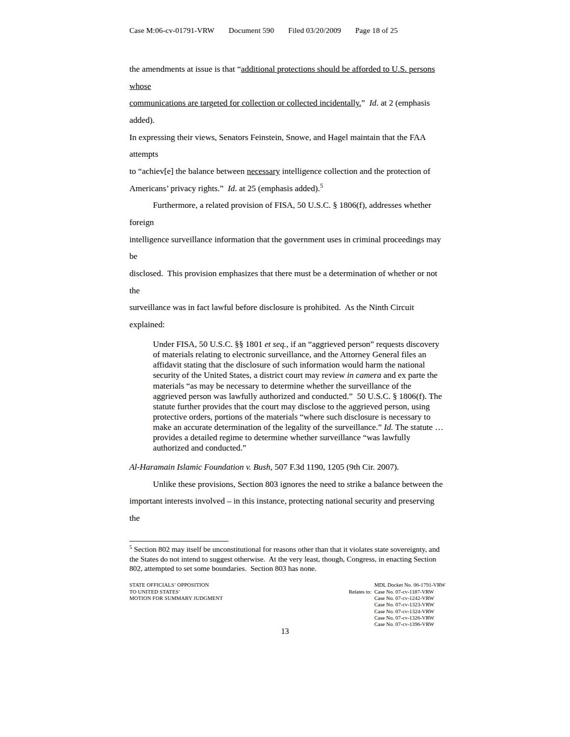Case M:06-cv-01791-VRW Document 590 Filed 03/20/2009 Page 18 of 25
the amendments at issue is that “additional protections should be afforded to U.S. persons whose
communications are targeted for collection or collected incidentally.” Id. at 2 (emphasis added).
In expressing their views, Senators Feinstein, Snowe, and Hagel maintain that the FAA attempts
to “achiev[e] the balance between necessary intelligence collection and the protection of
Americans’ privacy rights.” Id. at 25 (emphasis added).5
Furthermore, a related provision of FISA, 50 U.S.C. § 1806(f), addresses whether foreign
intelligence surveillance information that the government uses in criminal proceedings may be
disclosed. This provision emphasizes that there must be a determination of whether or not the
surveillance was in fact lawful before disclosure is prohibited. As the Ninth Circuit explained:
Under FISA, 50 U.S.C. §§ 1801 et seq., if an “aggrieved person” requests discovery of materials relating to electronic surveillance, and the Attorney General files an affidavit stating that the disclosure of such information would harm the national security of the United States, a district court may review in camera and ex parte the materials “as may be necessary to determine whether the surveillance of the aggrieved person was lawfully authorized and conducted.” 50 U.S.C. § 1806(f). The statute further provides that the court may disclose to the aggrieved person, using protective orders, portions of the materials “where such disclosure is necessary to make an accurate determination of the legality of the surveillance.” Id. The statute … provides a detailed regime to determine whether surveillance “was lawfully authorized and conducted.”
Al-Haramain Islamic Foundation v. Bush, 507 F.3d 1190, 1205 (9th Cir. 2007).
Unlike these provisions, Section 803 ignores the need to strike a balance between the
important interests involved – in this instance, protecting national security and preserving the
5 Section 802 may itself be unconstitutional for reasons other than that it violates state sovereignty, and the States do not intend to suggest otherwise. At the very least, though, Congress, in enacting Section 802, attempted to set some boundaries. Section 803 has none.
State Officials’ Opposition
to United States’
Motion for Summary Judgment
| | MDL Docket No. 06-1791-VRW |
| Relates to: | Case No. 07-cv-1187-VRW |
| | Case No. 07-cv-1242-VRW |
| | Case No. 07-cv-1323-VRW |
| | Case No. 07-cv-1324-VRW |
| | Case No. 07-cv-1326-VRW |
| | Case No. 07-cv-1396-VRW |
13